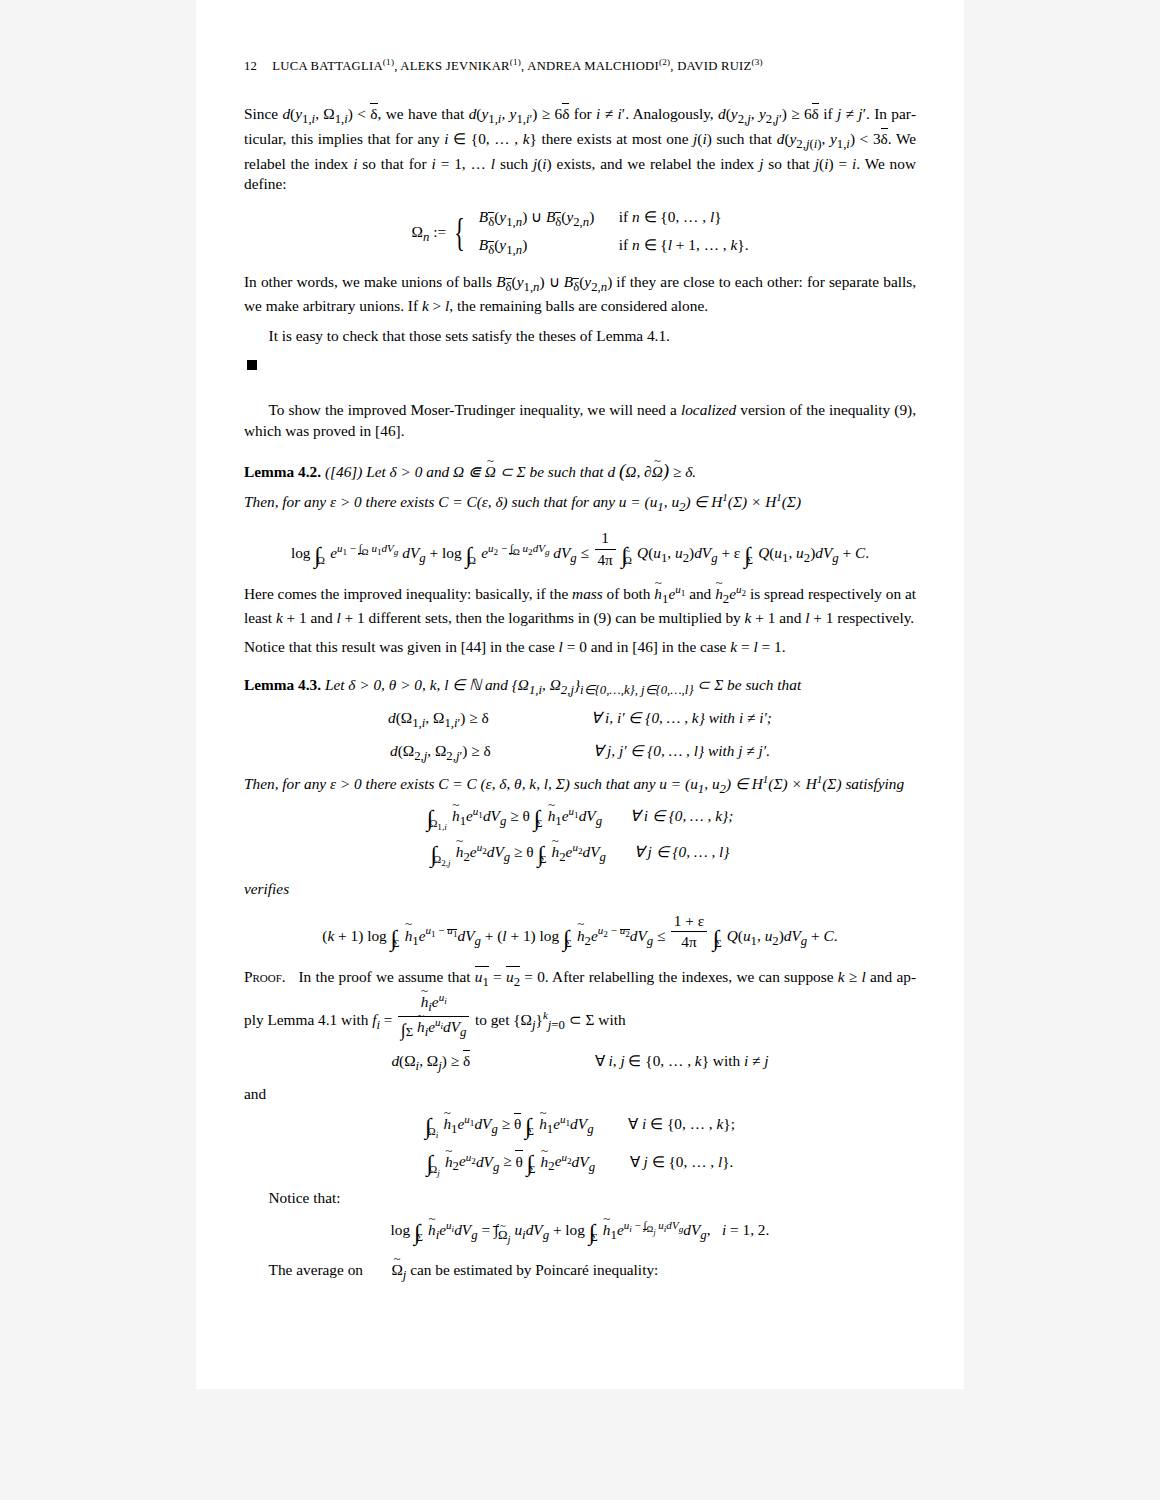12 LUCA BATTAGLIA(1), ALEKS JEVNIKAR(1), ANDREA MALCHIODI(2), DAVID RUIZ(3)
Since d(y1,i, Ω1,i) < δ, we have that d(y1,i, y1,i′) ≥ 6δ for i ≠ i′. Analogously, d(y2,j, y2,j′) ≥ 6δ if j ≠ j′. In particular, this implies that for any i ∈ {0, … , k} there exists at most one j(i) such that d(y2,j(i), y1,i) < 3δ. We relabel the index i so that for i = 1, … l such j(i) exists, and we relabel the index j so that j(i) = i. We now define:
Ωn := { Bδ(y1,n) ∪ Bδ(y2,n) if n ∈ {0, … , l} Bδ(y1,n) if n ∈ {l + 1, … , k}.
In other words, we make unions of balls Bδ(y1,n) ∪ Bδ(y2,n) if they are close to each other: for separate balls, we make arbitrary unions. If k > l, the remaining balls are considered alone.
It is easy to check that those sets satisfy the theses of Lemma 4.1.
To show the improved Moser-Trudinger inequality, we will need a localized version of the inequality (9), which was proved in [46].
Lemma 4.2. ([46]) Let δ > 0 and Ω ⋐ ~Ω ⊂ Σ be such that d (Ω, ∂~Ω) ≥ δ.
Then, for any ε > 0 there exists C = C(ε, δ) such that for any u = (u1, u2) ∈ H1(Σ) × H1(Σ)
log ∫Ω eu1 − ∫~Ω u1dVg dVg + log ∫Ω eu2 − ∫~Ω u2dVg dVg ≤ 14π ∫~Ω Q(u1, u2)dVg + ε ∫Σ Q(u1, u2)dVg + C.
Here comes the improved inequality: basically, if the mass of both ~h1eu1 and ~h2eu2 is spread respectively on at least k + 1 and l + 1 different sets, then the logarithms in (9) can be multiplied by k + 1 and l + 1 respectively.
Notice that this result was given in [44] in the case l = 0 and in [46] in the case k = l = 1.
Lemma 4.3. Let δ > 0, θ > 0, k, l ∈ ℕ and {Ω1,i, Ω2,j}i∈{0,…,k}, j∈{0,…,l} ⊂ Σ be such that
d(Ω1,i, Ω1,i′) ≥ δ ∀ i, i′ ∈ {0, … , k} with i ≠ i′;
d(Ω2,j, Ω2,j′) ≥ δ ∀ j, j′ ∈ {0, … , l} with j ≠ j′.
Then, for any ε > 0 there exists C = C (ε, δ, θ, k, l, Σ) such that any u = (u1, u2) ∈ H1(Σ) × H1(Σ) satisfying
∫Ω1,i ~h1eu1dVg ≥ θ ∫Σ ~h1eu1dVg ∀ i ∈ {0, … , k};
∫Ω2,j ~h2eu2dVg ≥ θ ∫Σ ~h2eu2dVg ∀ j ∈ {0, … , l}
verifies
(k + 1) log ∫Σ ~h1eu1 − u1dVg + (l + 1) log ∫Σ ~h2eu2 − u2dVg ≤ 1 + ε 4π ∫Σ Q(u1, u2)dVg + C.
Proof. In the proof we assume that u1 = u2 = 0. After relabelling the indexes, we can suppose k ≥ l and apply Lemma 4.1 with fi = ~hieui∫Σ ~hieuidVg to get {Ωj}kj=0 ⊂ Σ with
d(Ωi, Ωj) ≥ δ ∀ i, j ∈ {0, … , k} with i ≠ j
and
∫Ωi ~h1eu1dVg ≥ θ ∫Σ ~h1eu1dVg ∀ i ∈ {0, … , k};
∫Ωj ~h2eu2dVg ≥ θ ∫Σ ~h2eu2dVg ∀ j ∈ {0, … , l}.
Notice that:
log ∫Σ ~hieuidVg = ∫~Ωj uidVg + log ∫Σ ~h1eui − ∫~Ωj uidVgdVg, i = 1, 2.
The average on ~Ωj can be estimated by Poincaré inequality: